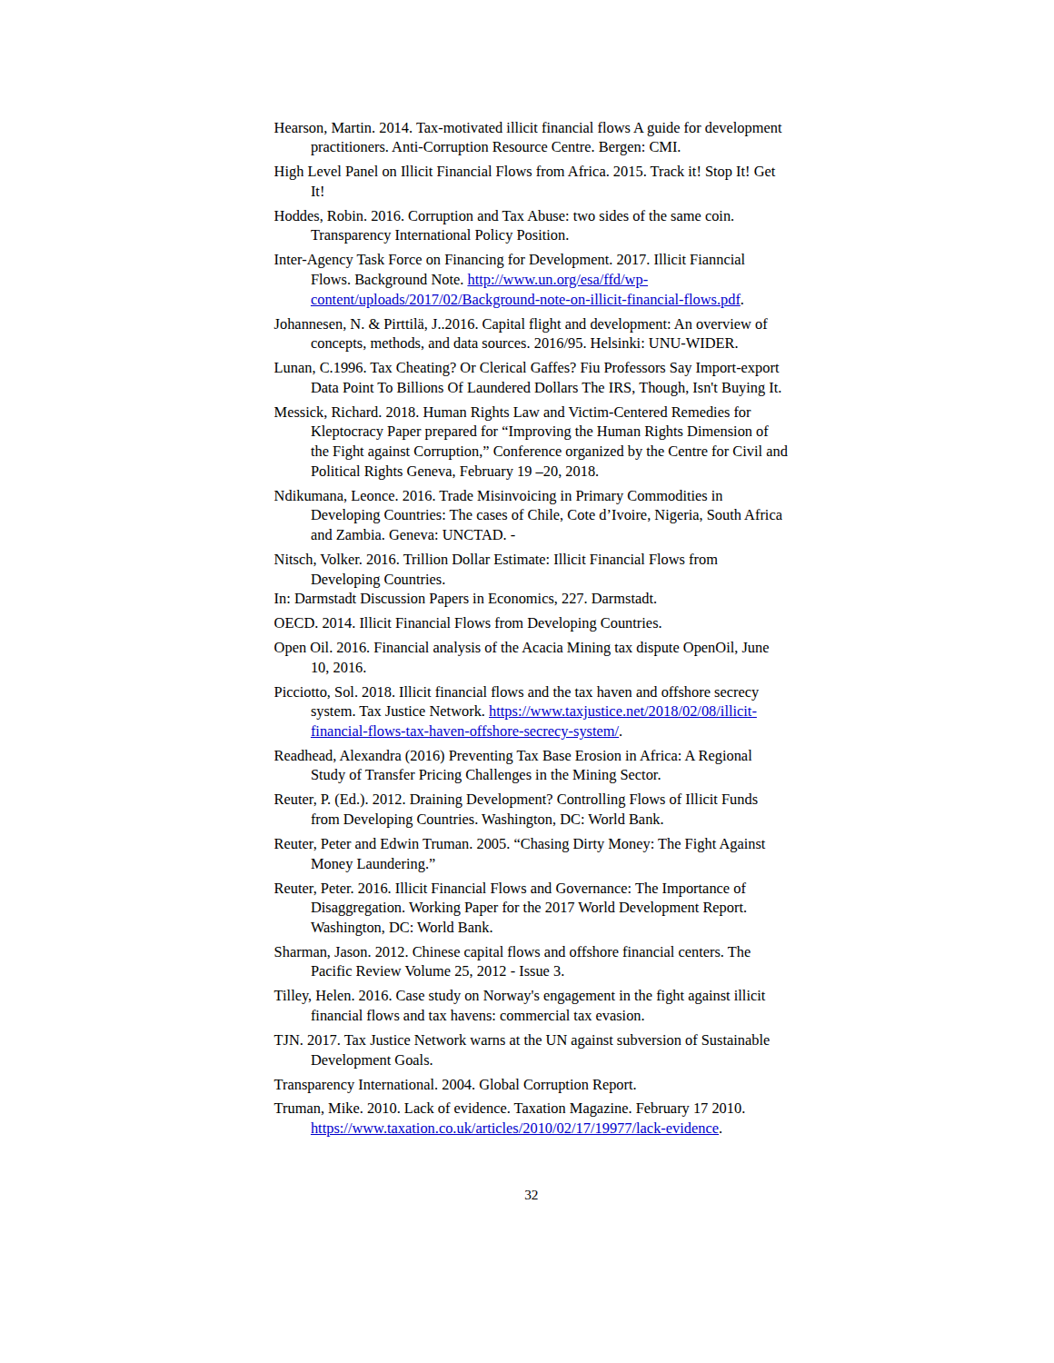Hearson, Martin. 2014. Tax-motivated illicit financial flows A guide for development practitioners. Anti-Corruption Resource Centre. Bergen: CMI.
High Level Panel on Illicit Financial Flows from Africa. 2015. Track it! Stop It! Get It!
Hoddes, Robin. 2016. Corruption and Tax Abuse: two sides of the same coin. Transparency International Policy Position.
Inter-Agency Task Force on Financing for Development. 2017. Illicit Fianncial Flows. Background Note. http://www.un.org/esa/ffd/wp-content/uploads/2017/02/Background-note-on-illicit-financial-flows.pdf.
Johannesen, N. & Pirttilä, J..2016. Capital flight and development: An overview of concepts, methods, and data sources. 2016/95. Helsinki: UNU-WIDER.
Lunan, C.1996. Tax Cheating? Or Clerical Gaffes? Fiu Professors Say Import-export Data Point To Billions Of Laundered Dollars The IRS, Though, Isn't Buying It.
Messick, Richard. 2018. Human Rights Law and Victim-Centered Remedies for Kleptocracy Paper prepared for “Improving the Human Rights Dimension of the Fight against Corruption,” Conference organized by the Centre for Civil and Political Rights Geneva, February 19 –20, 2018.
Ndikumana, Leonce. 2016. Trade Misinvoicing in Primary Commodities in Developing Countries: The cases of Chile, Cote d’Ivoire, Nigeria, South Africa and Zambia. Geneva: UNCTAD. -
Nitsch, Volker. 2016. Trillion Dollar Estimate: Illicit Financial Flows from Developing Countries.In: Darmstadt Discussion Papers in Economics, 227. Darmstadt.
OECD. 2014. Illicit Financial Flows from Developing Countries.
Open Oil. 2016. Financial analysis of the Acacia Mining tax dispute OpenOil, June 10, 2016.
Picciotto, Sol. 2018. Illicit financial flows and the tax haven and offshore secrecy system. Tax Justice Network. https://www.taxjustice.net/2018/02/08/illicit-financial-flows-tax-haven-offshore-secrecy-system/.
Readhead, Alexandra (2016) Preventing Tax Base Erosion in Africa: A Regional Study of Transfer Pricing Challenges in the Mining Sector.
Reuter, P. (Ed.). 2012. Draining Development? Controlling Flows of Illicit Funds from Developing Countries. Washington, DC: World Bank.
Reuter, Peter and Edwin Truman. 2005. “Chasing Dirty Money: The Fight Against Money Laundering.”
Reuter, Peter. 2016. Illicit Financial Flows and Governance: The Importance of Disaggregation. Working Paper for the 2017 World Development Report. Washington, DC: World Bank.
Sharman, Jason. 2012. Chinese capital flows and offshore financial centers. The Pacific Review Volume 25, 2012 - Issue 3.
Tilley, Helen. 2016. Case study on Norway's engagement in the fight against illicit financial flows and tax havens: commercial tax evasion.
TJN. 2017. Tax Justice Network warns at the UN against subversion of Sustainable Development Goals.
Transparency International. 2004. Global Corruption Report.
Truman, Mike. 2010. Lack of evidence. Taxation Magazine. February 17 2010. https://www.taxation.co.uk/articles/2010/02/17/19977/lack-evidence.
32